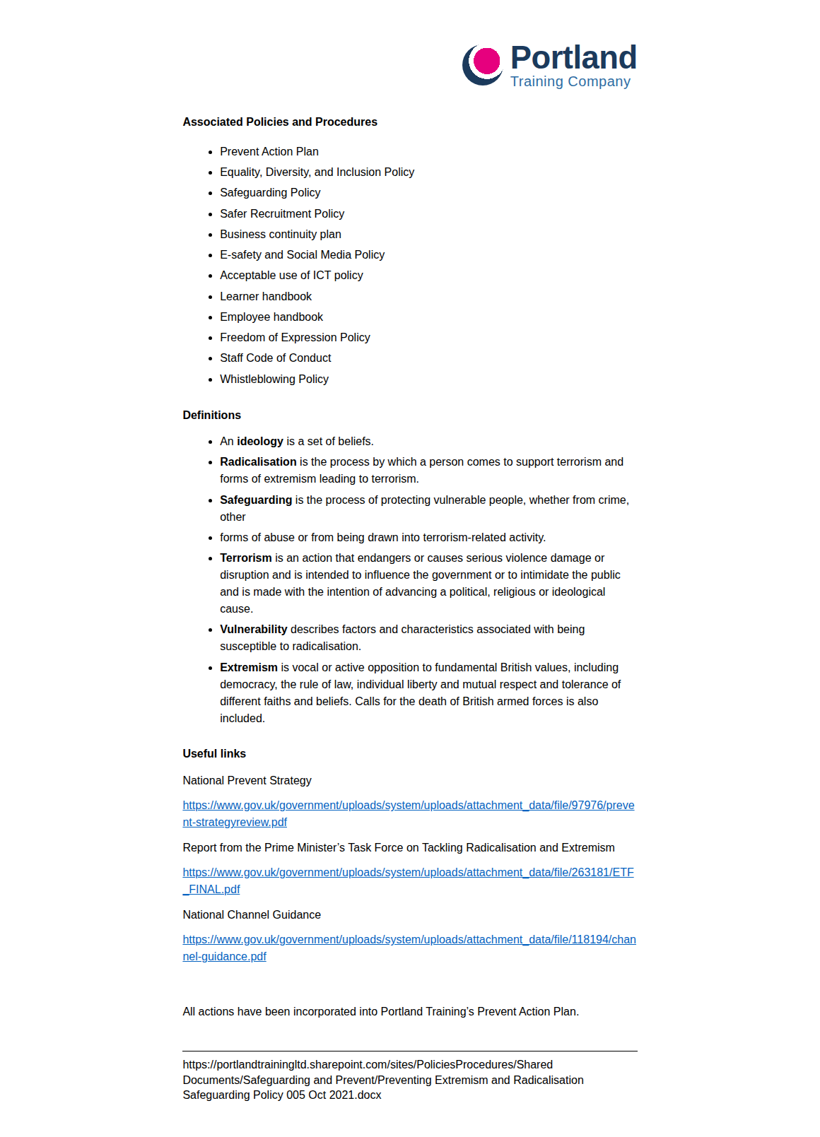Portland
Training Company
Associated Policies and Procedures
Prevent Action Plan
Equality, Diversity, and Inclusion Policy
Safeguarding Policy
Safer Recruitment Policy
Business continuity plan
E-safety and Social Media Policy
Acceptable use of ICT policy
Learner handbook
Employee handbook
Freedom of Expression Policy
Staff Code of Conduct
Whistleblowing Policy
Definitions
An ideology is a set of beliefs.
Radicalisation is the process by which a person comes to support terrorism and forms of extremism leading to terrorism.
Safeguarding is the process of protecting vulnerable people, whether from crime, other
forms of abuse or from being drawn into terrorism-related activity.
Terrorism is an action that endangers or causes serious violence damage or disruption and is intended to influence the government or to intimidate the public and is made with the intention of advancing a political, religious or ideological cause.
Vulnerability describes factors and characteristics associated with being susceptible to radicalisation.
Extremism is vocal or active opposition to fundamental British values, including democracy, the rule of law, individual liberty and mutual respect and tolerance of different faiths and beliefs. Calls for the death of British armed forces is also included.
Useful links
National Prevent Strategy
https://www.gov.uk/government/uploads/system/uploads/attachment_data/file/97976/prevent-strategyreview.pdf
Report from the Prime Minister’s Task Force on Tackling Radicalisation and Extremism
https://www.gov.uk/government/uploads/system/uploads/attachment_data/file/263181/ETF_FINAL.pdf
National Channel Guidance
https://www.gov.uk/government/uploads/system/uploads/attachment_data/file/118194/channel-guidance.pdf
All actions have been incorporated into Portland Training’s Prevent Action Plan.
https://portlandtrainingltd.sharepoint.com/sites/PoliciesProcedures/Shared Documents/Safeguarding and Prevent/Preventing Extremism and Radicalisation Safeguarding Policy 005 Oct 2021.docx